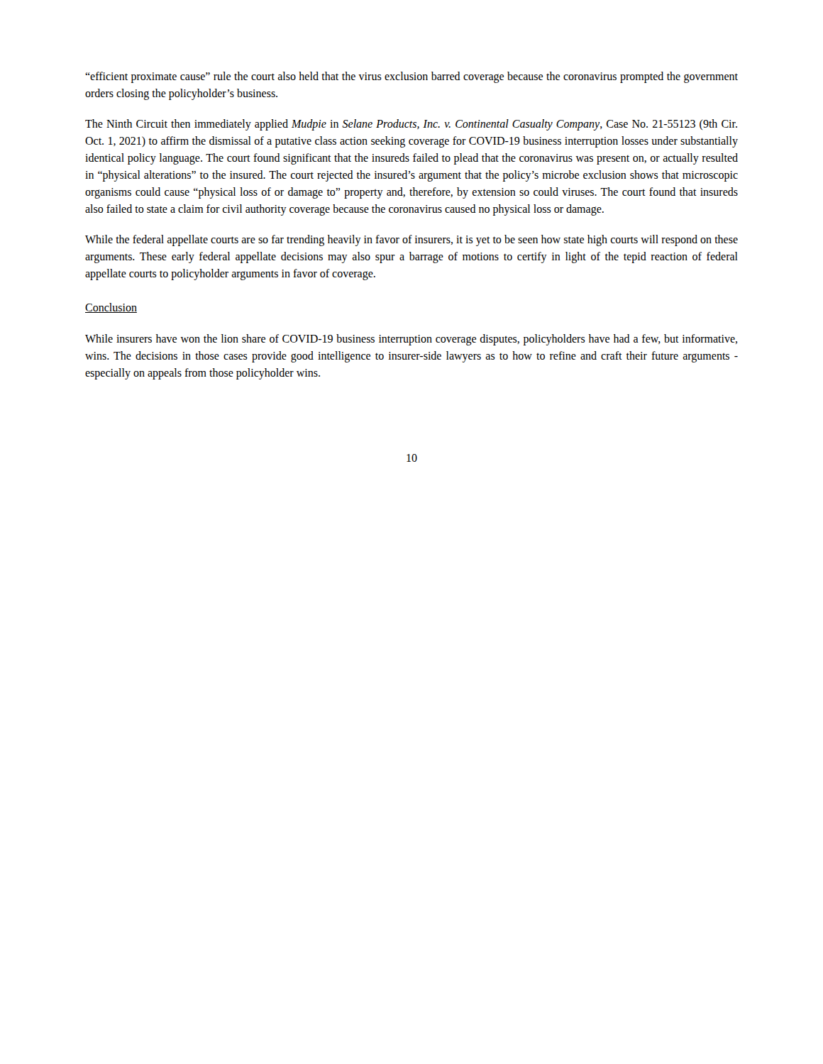“efficient proximate cause” rule the court also held that the virus exclusion barred coverage because the coronavirus prompted the government orders closing the policyholder’s business.
The Ninth Circuit then immediately applied Mudpie in Selane Products, Inc. v. Continental Casualty Company, Case No. 21-55123 (9th Cir. Oct. 1, 2021) to affirm the dismissal of a putative class action seeking coverage for COVID-19 business interruption losses under substantially identical policy language. The court found significant that the insureds failed to plead that the coronavirus was present on, or actually resulted in “physical alterations” to the insured. The court rejected the insured’s argument that the policy’s microbe exclusion shows that microscopic organisms could cause “physical loss of or damage to” property and, therefore, by extension so could viruses. The court found that insureds also failed to state a claim for civil authority coverage because the coronavirus caused no physical loss or damage.
While the federal appellate courts are so far trending heavily in favor of insurers, it is yet to be seen how state high courts will respond on these arguments. These early federal appellate decisions may also spur a barrage of motions to certify in light of the tepid reaction of federal appellate courts to policyholder arguments in favor of coverage.
Conclusion
While insurers have won the lion share of COVID-19 business interruption coverage disputes, policyholders have had a few, but informative, wins. The decisions in those cases provide good intelligence to insurer-side lawyers as to how to refine and craft their future arguments - especially on appeals from those policyholder wins.
10